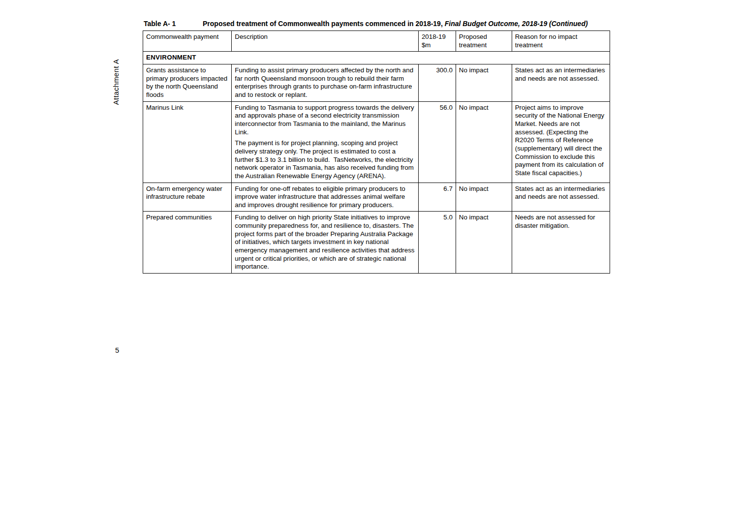Attachment A
5
Table A- 1 Proposed treatment of Commonwealth payments commenced in 2018-19, Final Budget Outcome, 2018-19 (Continued)
| Commonwealth payment | Description | 2018-19 $m | Proposed treatment | Reason for no impact treatment |
| --- | --- | --- | --- | --- |
| ENVIRONMENT |
| Grants assistance to primary producers impacted by the north Queensland floods | Funding to assist primary producers affected by the north and far north Queensland monsoon trough to rebuild their farm enterprises through grants to purchase on-farm infrastructure and to restock or replant. | 300.0 | No impact | States act as an intermediaries and needs are not assessed. |
| Marinus Link | Funding to Tasmania to support progress towards the delivery and approvals phase of a second electricity transmission interconnector from Tasmania to the mainland, the Marinus Link. The payment is for project planning, scoping and project delivery strategy only. The project is estimated to cost a further $1.3 to 3.1 billion to build. TasNetworks, the electricity network operator in Tasmania, has also received funding from the Australian Renewable Energy Agency (ARENA). | 56.0 | No impact | Project aims to improve security of the National Energy Market. Needs are not assessed. (Expecting the R2020 Terms of Reference (supplementary) will direct the Commission to exclude this payment from its calculation of State fiscal capacities.) |
| On-farm emergency water infrastructure rebate | Funding for one-off rebates to eligible primary producers to improve water infrastructure that addresses animal welfare and improves drought resilience for primary producers. | 6.7 | No impact | States act as an intermediaries and needs are not assessed. |
| Prepared communities | Funding to deliver on high priority State initiatives to improve community preparedness for, and resilience to, disasters. The project forms part of the broader Preparing Australia Package of initiatives, which targets investment in key national emergency management and resilience activities that address urgent or critical priorities, or which are of strategic national importance. | 5.0 | No impact | Needs are not assessed for disaster mitigation. |